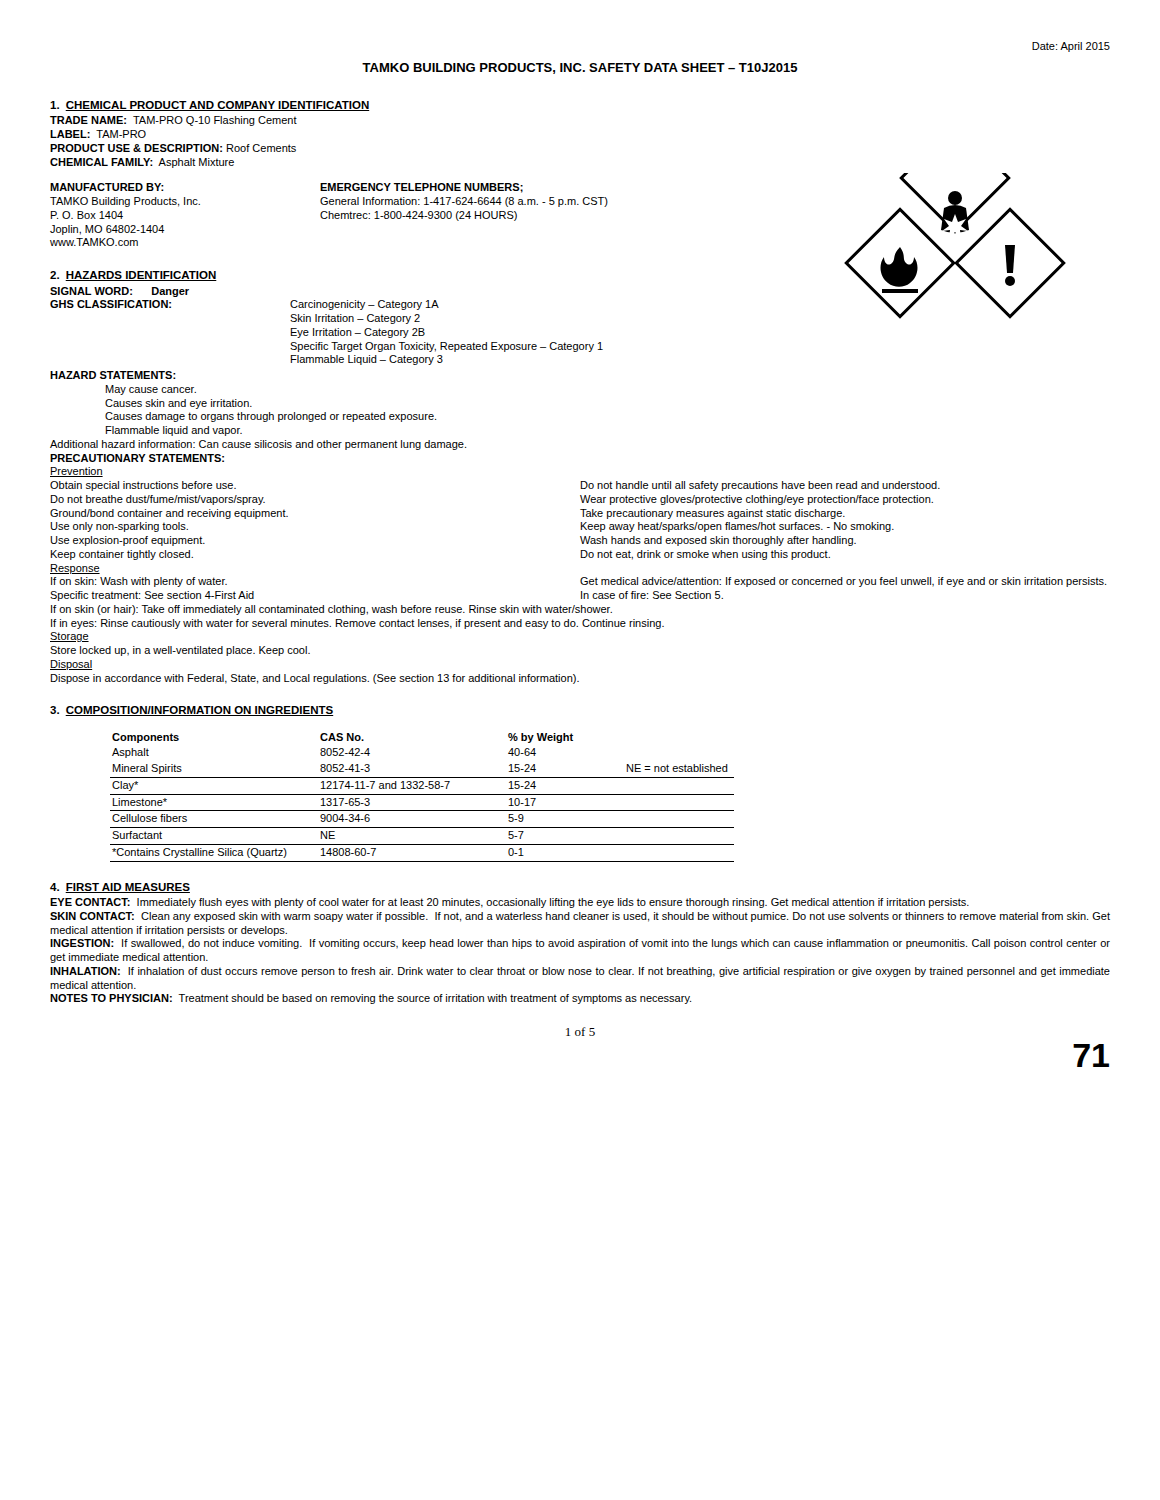Date: April 2015
TAMKO BUILDING PRODUCTS, INC. SAFETY DATA SHEET – T10J2015
1.
CHEMICAL PRODUCT AND COMPANY IDENTIFICATION
TRADE NAME: TAM-PRO Q-10 Flashing Cement
LABEL: TAM-PRO
PRODUCT USE & DESCRIPTION: Roof Cements
CHEMICAL FAMILY: Asphalt Mixture
| MANUFACTURED BY: | EMERGENCY TELEPHONE NUMBERS; |
| TAMKO Building Products, Inc. | General Information: 1-417-624-6644 (8 a.m. - 5 p.m. CST) |
| P. O. Box 1404 | Chemtrec: 1-800-424-9300 (24 HOURS) |
| Joplin, MO 64802-1404 | |
| www.TAMKO.com | |
2.
HAZARDS IDENTIFICATION
SIGNAL WORD: Danger
| GHS CLASSIFICATION: | Carcinogenicity – Category 1A |
| | Skin Irritation – Category 2 |
| | Eye Irritation – Category 2B |
| | Specific Target Organ Toxicity, Repeated Exposure – Category 1 |
| | Flammable Liquid – Category 3 |
HAZARD STATEMENTS:
May cause cancer.
Causes skin and eye irritation.
Causes damage to organs through prolonged or repeated exposure.
Flammable liquid and vapor.
Additional hazard information: Can cause silicosis and other permanent lung damage.
PRECAUTIONARY STATEMENTS:
Prevention
| Obtain special instructions before use. | Do not handle until all safety precautions have been read and understood. |
| Do not breathe dust/fume/mist/vapors/spray. | Wear protective gloves/protective clothing/eye protection/face protection. |
| Ground/bond container and receiving equipment. | Take precautionary measures against static discharge. |
| Use only non-sparking tools. | Keep away heat/sparks/open flames/hot surfaces. - No smoking. |
| Use explosion-proof equipment. | Wash hands and exposed skin thoroughly after handling. |
| Keep container tightly closed. | Do not eat, drink or smoke when using this product. |
Response
| If on skin: Wash with plenty of water. | Get medical advice/attention: If exposed or concerned or you feel unwell, if eye and or skin irritation persists. |
| Specific treatment: See section 4-First Aid | In case of fire: See Section 5. |
If on skin (or hair): Take off immediately all contaminated clothing, wash before reuse. Rinse skin with water/shower.
If in eyes: Rinse cautiously with water for several minutes. Remove contact lenses, if present and easy to do. Continue rinsing.
Storage
Store locked up, in a well-ventilated place. Keep cool.
Disposal
Dispose in accordance with Federal, State, and Local regulations. (See section 13 for additional information).
3.
COMPOSITION/INFORMATION ON INGREDIENTS
| Components | CAS No. | % by Weight | |
| --- | --- | --- | --- |
| Asphalt | 8052-42-4 | 40-64 | |
| Mineral Spirits | 8052-41-3 | 15-24 | NE = not established |
| Clay* | 12174-11-7 and 1332-58-7 | 15-24 | |
| Limestone* | 1317-65-3 | 10-17 | |
| Cellulose fibers | 9004-34-6 | 5-9 | |
| Surfactant | NE | 5-7 | |
| *Contains Crystalline Silica (Quartz) | 14808-60-7 | 0-1 | |
4.
FIRST AID MEASURES
EYE CONTACT: Immediately flush eyes with plenty of cool water for at least 20 minutes, occasionally lifting the eye lids to ensure thorough rinsing. Get medical attention if irritation persists.
SKIN CONTACT: Clean any exposed skin with warm soapy water if possible. If not, and a waterless hand cleaner is used, it should be without pumice. Do not use solvents or thinners to remove material from skin. Get medical attention if irritation persists or develops.
INGESTION: If swallowed, do not induce vomiting. If vomiting occurs, keep head lower than hips to avoid aspiration of vomit into the lungs which can cause inflammation or pneumonitis. Call poison control center or get immediate medical attention.
INHALATION: If inhalation of dust occurs remove person to fresh air. Drink water to clear throat or blow nose to clear. If not breathing, give artificial respiration or give oxygen by trained personnel and get immediate medical attention.
NOTES TO PHYSICIAN: Treatment should be based on removing the source of irritation with treatment of symptoms as necessary.
1 of 5
71